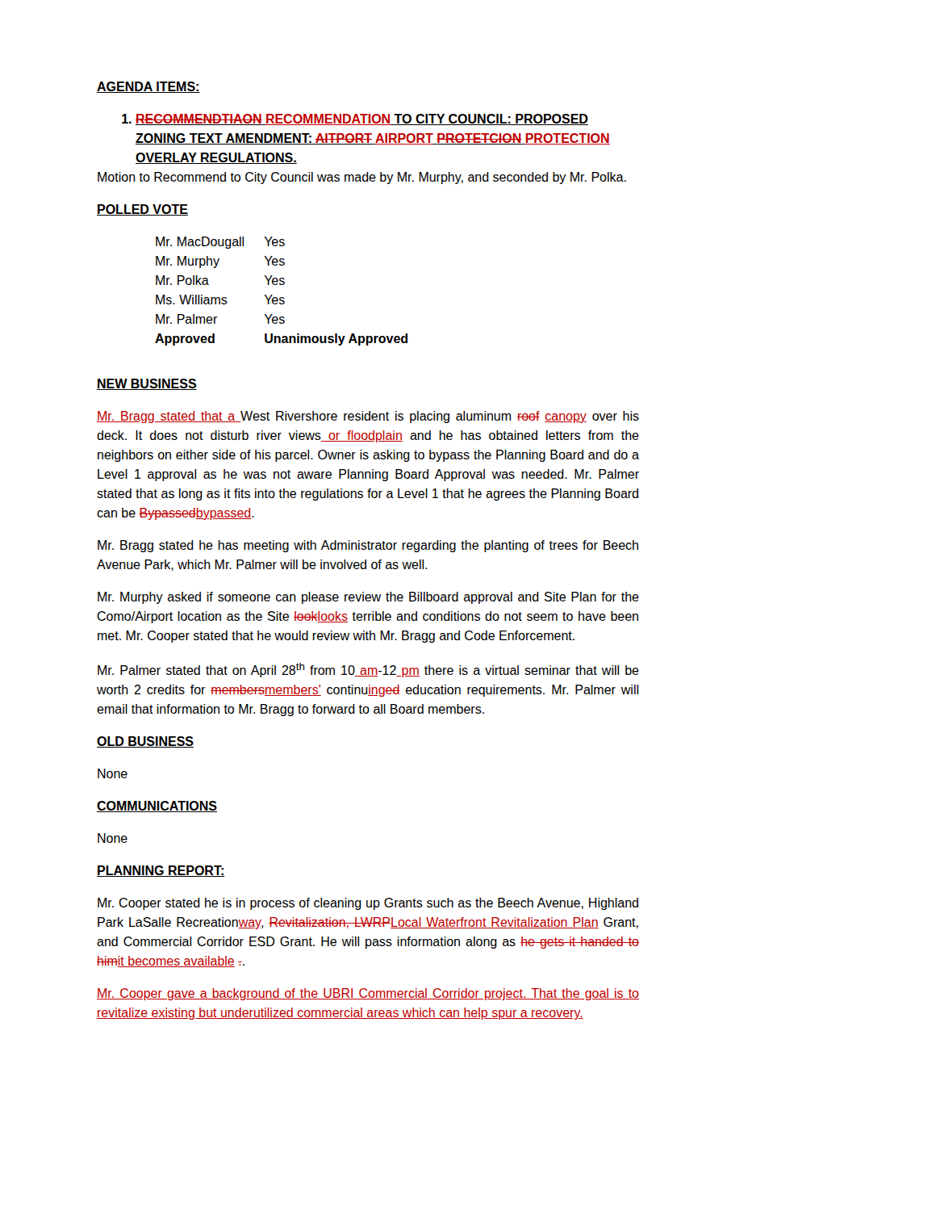AGENDA ITEMS:
RECOMMENDTIAON RECOMMENDATION TO CITY COUNCIL: PROPOSED ZONING TEXT AMENDMENT: AITPORT AIRPORT PROTETCION PROTECTION OVERLAY REGULATIONS.
Motion to Recommend to City Council was made by Mr. Murphy, and seconded by Mr. Polka.
POLLED VOTE
| Mr. MacDougall | Yes |
| Mr. Murphy | Yes |
| Mr. Polka | Yes |
| Ms. Williams | Yes |
| Mr. Palmer | Yes |
| Approved | Unanimously Approved |
NEW BUSINESS
Mr. Bragg stated that a West Rivershore resident is placing aluminum roof canopy over his deck. It does not disturb river views or floodplain and he has obtained letters from the neighbors on either side of his parcel. Owner is asking to bypass the Planning Board and do a Level 1 approval as he was not aware Planning Board Approval was needed. Mr. Palmer stated that as long as it fits into the regulations for a Level 1 that he agrees the Planning Board can be Bypassed bypassed.
Mr. Bragg stated he has meeting with Administrator regarding the planting of trees for Beech Avenue Park, which Mr. Palmer will be involved of as well.
Mr. Murphy asked if someone can please review the Billboard approval and Site Plan for the Como/Airport location as the Site look looks terrible and conditions do not seem to have been met. Mr. Cooper stated that he would review with Mr. Bragg and Code Enforcement.
Mr. Palmer stated that on April 28th from 10 am-12 pm there is a virtual seminar that will be worth 2 credits for members members' continuing ed education requirements. Mr. Palmer will email that information to Mr. Bragg to forward to all Board members.
OLD BUSINESS
None
COMMUNICATIONS
None
PLANNING REPORT:
Mr. Cooper stated he is in process of cleaning up Grants such as the Beech Avenue, Highland Park LaSalle Recreationway, Revitalization, LWRP Local Waterfront Revitalization Plan Grant, and Commercial Corridor ESD Grant. He will pass information along as he gets it handed to him it becomes available ..
Mr. Cooper gave a background of the UBRI Commercial Corridor project. That the goal is to revitalize existing but underutilized commercial areas which can help spur a recovery.